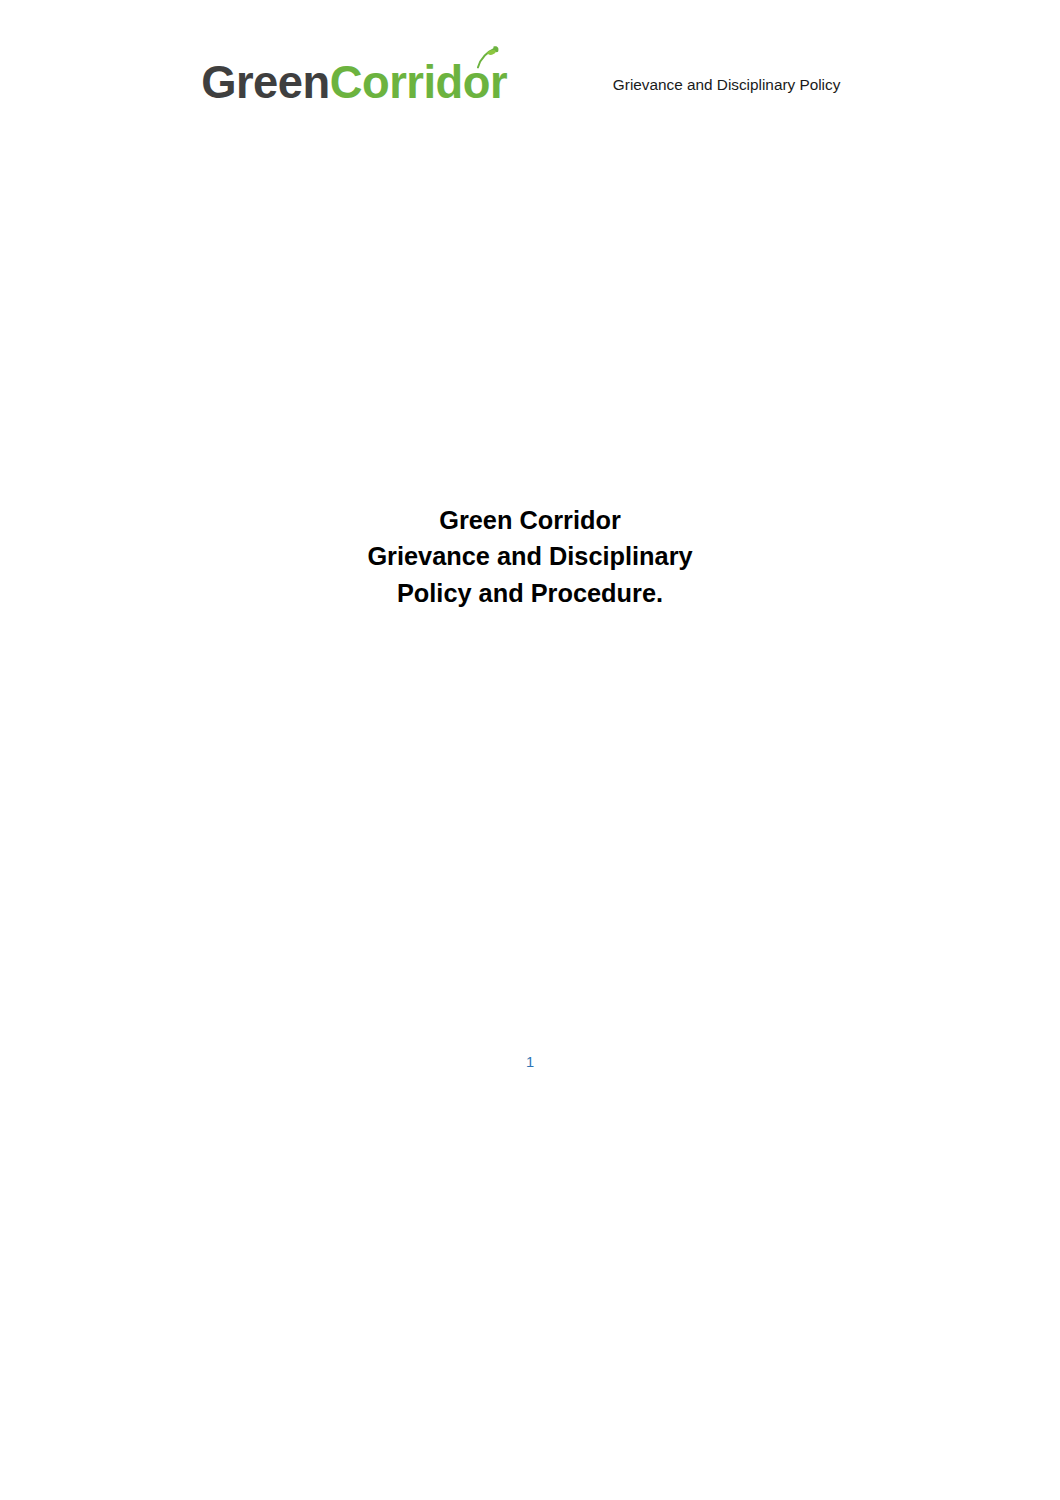Green Corridor
Grievance and Disciplinary Policy
Green Corridor
Grievance and Disciplinary
Policy and Procedure.
1